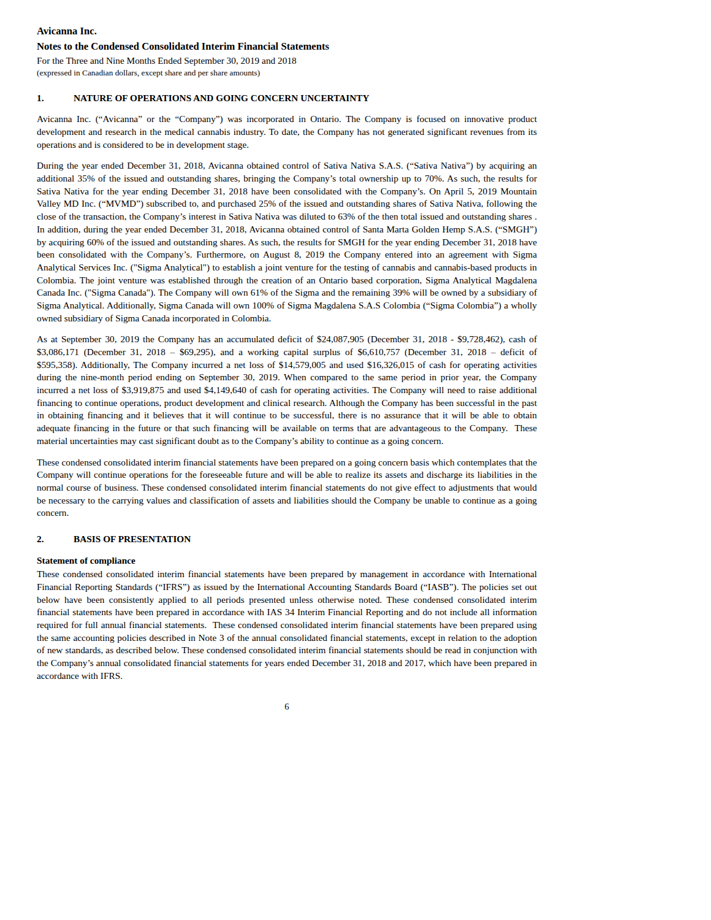Avicanna Inc.
Notes to the Condensed Consolidated Interim Financial Statements
For the Three and Nine Months Ended September 30, 2019 and 2018
(expressed in Canadian dollars, except share and per share amounts)
1. NATURE OF OPERATIONS AND GOING CONCERN UNCERTAINTY
Avicanna Inc. (“Avicanna” or the “Company”) was incorporated in Ontario. The Company is focused on innovative product development and research in the medical cannabis industry. To date, the Company has not generated significant revenues from its operations and is considered to be in development stage.
During the year ended December 31, 2018, Avicanna obtained control of Sativa Nativa S.A.S. (“Sativa Nativa”) by acquiring an additional 35% of the issued and outstanding shares, bringing the Company’s total ownership up to 70%. As such, the results for Sativa Nativa for the year ending December 31, 2018 have been consolidated with the Company’s. On April 5, 2019 Mountain Valley MD Inc. (“MVMD”) subscribed to, and purchased 25% of the issued and outstanding shares of Sativa Nativa, following the close of the transaction, the Company’s interest in Sativa Nativa was diluted to 63% of the then total issued and outstanding shares . In addition, during the year ended December 31, 2018, Avicanna obtained control of Santa Marta Golden Hemp S.A.S. (“SMGH”) by acquiring 60% of the issued and outstanding shares. As such, the results for SMGH for the year ending December 31, 2018 have been consolidated with the Company’s. Furthermore, on August 8, 2019 the Company entered into an agreement with Sigma Analytical Services Inc. ("Sigma Analytical") to establish a joint venture for the testing of cannabis and cannabis-based products in Colombia. The joint venture was established through the creation of an Ontario based corporation, Sigma Analytical Magdalena Canada Inc. ("Sigma Canada"). The Company will own 61% of the Sigma and the remaining 39% will be owned by a subsidiary of Sigma Analytical. Additionally, Sigma Canada will own 100% of Sigma Magdalena S.A.S Colombia (“Sigma Colombia”) a wholly owned subsidiary of Sigma Canada incorporated in Colombia.
As at September 30, 2019 the Company has an accumulated deficit of $24,087,905 (December 31, 2018 - $9,728,462), cash of $3,086,171 (December 31, 2018 – $69,295), and a working capital surplus of $6,610,757 (December 31, 2018 – deficit of $595,358). Additionally, The Company incurred a net loss of $14,579,005 and used $16,326,015 of cash for operating activities during the nine-month period ending on September 30, 2019. When compared to the same period in prior year, the Company incurred a net loss of $3,919,875 and used $4,149,640 of cash for operating activities. The Company will need to raise additional financing to continue operations, product development and clinical research. Although the Company has been successful in the past in obtaining financing and it believes that it will continue to be successful, there is no assurance that it will be able to obtain adequate financing in the future or that such financing will be available on terms that are advantageous to the Company. These material uncertainties may cast significant doubt as to the Company’s ability to continue as a going concern.
These condensed consolidated interim financial statements have been prepared on a going concern basis which contemplates that the Company will continue operations for the foreseeable future and will be able to realize its assets and discharge its liabilities in the normal course of business. These condensed consolidated interim financial statements do not give effect to adjustments that would be necessary to the carrying values and classification of assets and liabilities should the Company be unable to continue as a going concern.
2. BASIS OF PRESENTATION
Statement of compliance
These condensed consolidated interim financial statements have been prepared by management in accordance with International Financial Reporting Standards (“IFRS”) as issued by the International Accounting Standards Board (“IASB”). The policies set out below have been consistently applied to all periods presented unless otherwise noted. These condensed consolidated interim financial statements have been prepared in accordance with IAS 34 Interim Financial Reporting and do not include all information required for full annual financial statements. These condensed consolidated interim financial statements have been prepared using the same accounting policies described in Note 3 of the annual consolidated financial statements, except in relation to the adoption of new standards, as described below. These condensed consolidated interim financial statements should be read in conjunction with the Company’s annual consolidated financial statements for years ended December 31, 2018 and 2017, which have been prepared in accordance with IFRS.
6